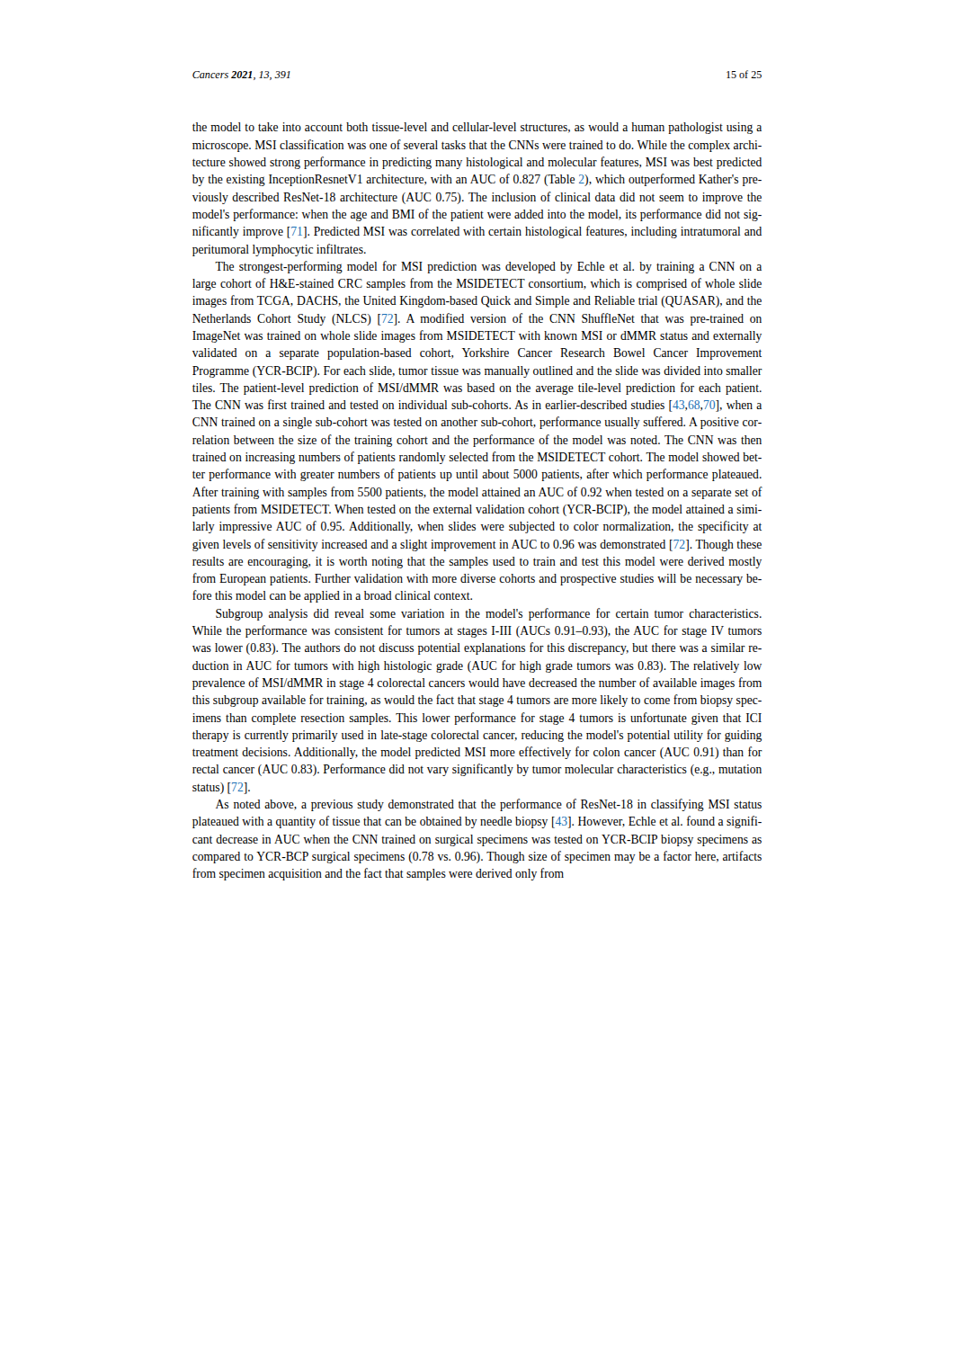Cancers 2021, 13, 391 15 of 25
the model to take into account both tissue-level and cellular-level structures, as would a human pathologist using a microscope. MSI classification was one of several tasks that the CNNs were trained to do. While the complex architecture showed strong performance in predicting many histological and molecular features, MSI was best predicted by the existing InceptionResnetV1 architecture, with an AUC of 0.827 (Table 2), which outperformed Kather's previously described ResNet-18 architecture (AUC 0.75). The inclusion of clinical data did not seem to improve the model's performance: when the age and BMI of the patient were added into the model, its performance did not significantly improve [71]. Predicted MSI was correlated with certain histological features, including intratumoral and peritumoral lymphocytic infiltrates.
The strongest-performing model for MSI prediction was developed by Echle et al. by training a CNN on a large cohort of H&E-stained CRC samples from the MSIDETECT consortium, which is comprised of whole slide images from TCGA, DACHS, the United Kingdom-based Quick and Simple and Reliable trial (QUASAR), and the Netherlands Cohort Study (NLCS) [72]. A modified version of the CNN ShuffleNet that was pre-trained on ImageNet was trained on whole slide images from MSIDETECT with known MSI or dMMR status and externally validated on a separate population-based cohort, Yorkshire Cancer Research Bowel Cancer Improvement Programme (YCR-BCIP). For each slide, tumor tissue was manually outlined and the slide was divided into smaller tiles. The patient-level prediction of MSI/dMMR was based on the average tile-level prediction for each patient. The CNN was first trained and tested on individual sub-cohorts. As in earlier-described studies [43,68,70], when a CNN trained on a single sub-cohort was tested on another sub-cohort, performance usually suffered. A positive correlation between the size of the training cohort and the performance of the model was noted. The CNN was then trained on increasing numbers of patients randomly selected from the MSIDETECT cohort. The model showed better performance with greater numbers of patients up until about 5000 patients, after which performance plateaued. After training with samples from 5500 patients, the model attained an AUC of 0.92 when tested on a separate set of patients from MSIDETECT. When tested on the external validation cohort (YCR-BCIP), the model attained a similarly impressive AUC of 0.95. Additionally, when slides were subjected to color normalization, the specificity at given levels of sensitivity increased and a slight improvement in AUC to 0.96 was demonstrated [72]. Though these results are encouraging, it is worth noting that the samples used to train and test this model were derived mostly from European patients. Further validation with more diverse cohorts and prospective studies will be necessary before this model can be applied in a broad clinical context.
Subgroup analysis did reveal some variation in the model's performance for certain tumor characteristics. While the performance was consistent for tumors at stages I-III (AUCs 0.91–0.93), the AUC for stage IV tumors was lower (0.83). The authors do not discuss potential explanations for this discrepancy, but there was a similar reduction in AUC for tumors with high histologic grade (AUC for high grade tumors was 0.83). The relatively low prevalence of MSI/dMMR in stage 4 colorectal cancers would have decreased the number of available images from this subgroup available for training, as would the fact that stage 4 tumors are more likely to come from biopsy specimens than complete resection samples. This lower performance for stage 4 tumors is unfortunate given that ICI therapy is currently primarily used in late-stage colorectal cancer, reducing the model's potential utility for guiding treatment decisions. Additionally, the model predicted MSI more effectively for colon cancer (AUC 0.91) than for rectal cancer (AUC 0.83). Performance did not vary significantly by tumor molecular characteristics (e.g., mutation status) [72].
As noted above, a previous study demonstrated that the performance of ResNet-18 in classifying MSI status plateaued with a quantity of tissue that can be obtained by needle biopsy [43]. However, Echle et al. found a significant decrease in AUC when the CNN trained on surgical specimens was tested on YCR-BCIP biopsy specimens as compared to YCR-BCP surgical specimens (0.78 vs. 0.96). Though size of specimen may be a factor here, artifacts from specimen acquisition and the fact that samples were derived only from